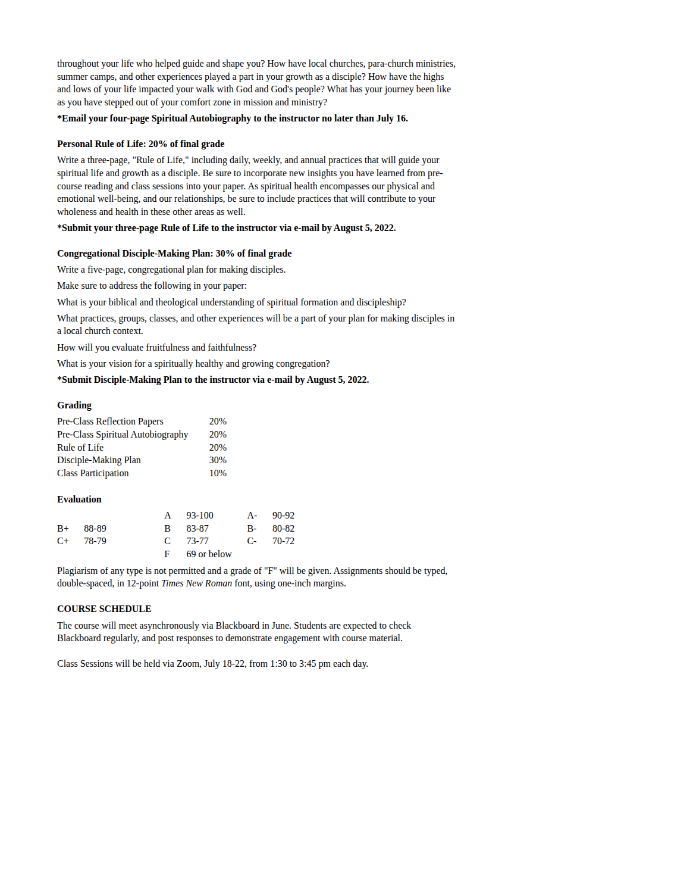throughout your life who helped guide and shape you? How have local churches, para-church ministries, summer camps, and other experiences played a part in your growth as a disciple? How have the highs and lows of your life impacted your walk with God and God's people? What has your journey been like as you have stepped out of your comfort zone in mission and ministry?
*Email your four-page Spiritual Autobiography to the instructor no later than July 16.
Personal Rule of Life: 20% of final grade
Write a three-page, "Rule of Life," including daily, weekly, and annual practices that will guide your spiritual life and growth as a disciple. Be sure to incorporate new insights you have learned from pre-course reading and class sessions into your paper. As spiritual health encompasses our physical and emotional well-being, and our relationships, be sure to include practices that will contribute to your wholeness and health in these other areas as well.
*Submit your three-page Rule of Life to the instructor via e-mail by August 5, 2022.
Congregational Disciple-Making Plan: 30% of final grade
Write a five-page, congregational plan for making disciples.
Make sure to address the following in your paper:
What is your biblical and theological understanding of spiritual formation and discipleship?
What practices, groups, classes, and other experiences will be a part of your plan for making disciples in a local church context.
How will you evaluate fruitfulness and faithfulness?
What is your vision for a spiritually healthy and growing congregation?
*Submit Disciple-Making Plan to the instructor via e-mail by August 5, 2022.
Grading
| Pre-Class Reflection Papers | 20% |
| Pre-Class Spiritual Autobiography | 20% |
| Rule of Life | 20% |
| Disciple-Making Plan | 30% |
| Class Participation | 10% |
Evaluation
| | | A | 93-100 | A- | 90-92 |
| B+ | 88-89 | B | 83-87 | B- | 80-82 |
| C+ | 78-79 | C | 73-77 | C- | 70-72 |
| | | F | 69 or below | | |
Plagiarism of any type is not permitted and a grade of "F" will be given. Assignments should be typed, double-spaced, in 12-point Times New Roman font, using one-inch margins.
COURSE SCHEDULE
The course will meet asynchronously via Blackboard in June. Students are expected to check Blackboard regularly, and post responses to demonstrate engagement with course material.
Class Sessions will be held via Zoom, July 18-22, from 1:30 to 3:45 pm each day.